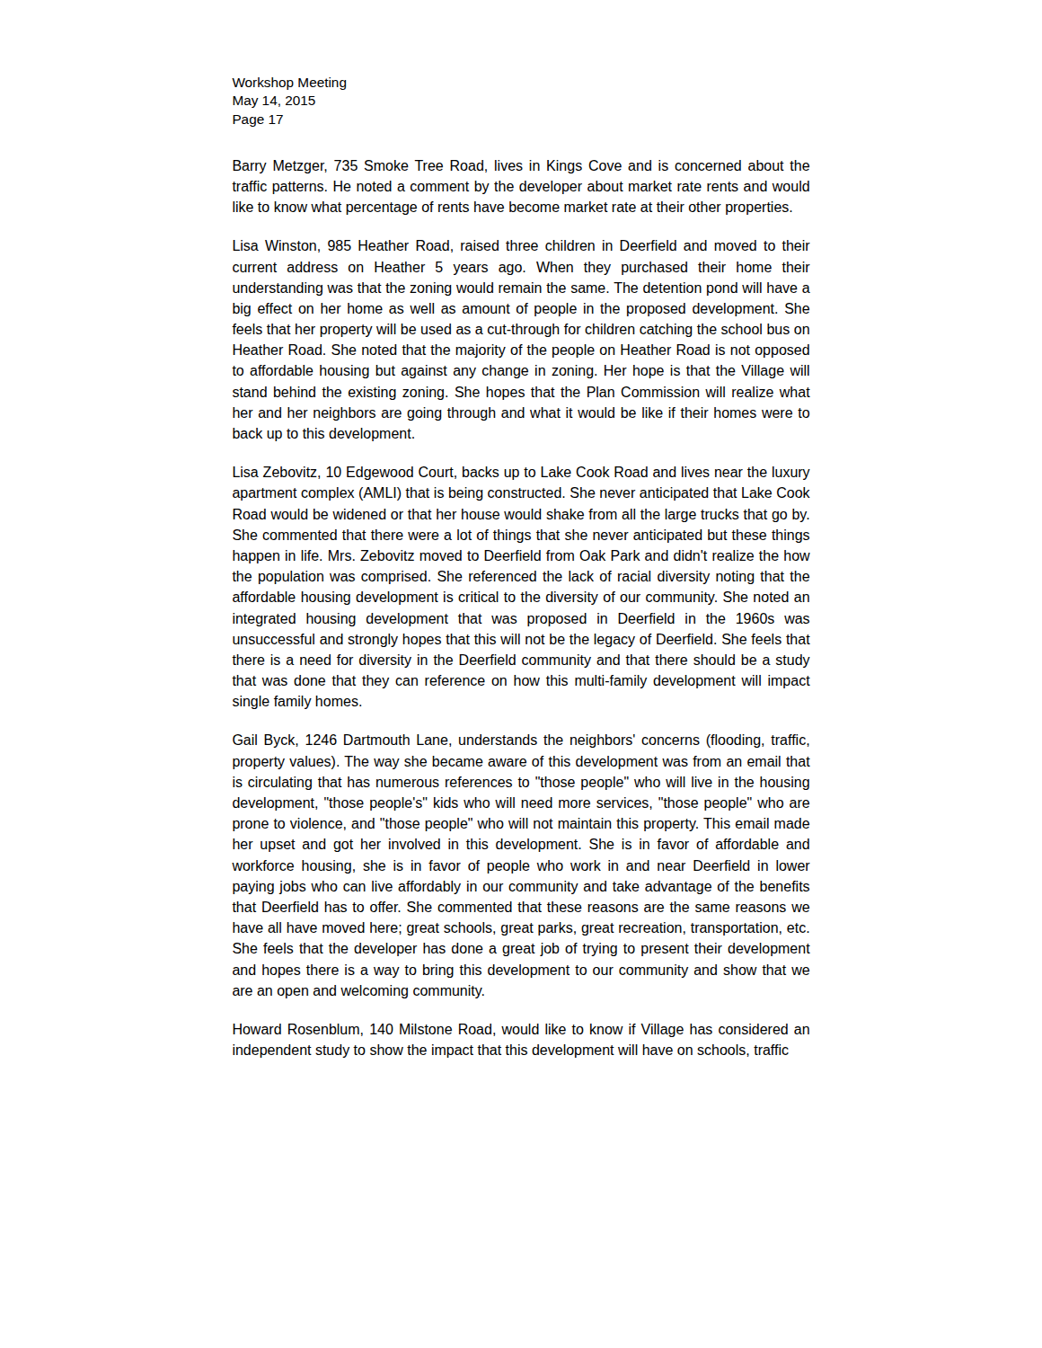Workshop Meeting
May 14, 2015
Page 17
Barry Metzger, 735 Smoke Tree Road, lives in Kings Cove and is concerned about the traffic patterns. He noted a comment by the developer about market rate rents and would like to know what percentage of rents have become market rate at their other properties.
Lisa Winston, 985 Heather Road, raised three children in Deerfield and moved to their current address on Heather 5 years ago. When they purchased their home their understanding was that the zoning would remain the same. The detention pond will have a big effect on her home as well as amount of people in the proposed development. She feels that her property will be used as a cut-through for children catching the school bus on Heather Road. She noted that the majority of the people on Heather Road is not opposed to affordable housing but against any change in zoning. Her hope is that the Village will stand behind the existing zoning. She hopes that the Plan Commission will realize what her and her neighbors are going through and what it would be like if their homes were to back up to this development.
Lisa Zebovitz, 10 Edgewood Court, backs up to Lake Cook Road and lives near the luxury apartment complex (AMLI) that is being constructed. She never anticipated that Lake Cook Road would be widened or that her house would shake from all the large trucks that go by. She commented that there were a lot of things that she never anticipated but these things happen in life. Mrs. Zebovitz moved to Deerfield from Oak Park and didn't realize the how the population was comprised. She referenced the lack of racial diversity noting that the affordable housing development is critical to the diversity of our community. She noted an integrated housing development that was proposed in Deerfield in the 1960s was unsuccessful and strongly hopes that this will not be the legacy of Deerfield. She feels that there is a need for diversity in the Deerfield community and that there should be a study that was done that they can reference on how this multi-family development will impact single family homes.
Gail Byck, 1246 Dartmouth Lane, understands the neighbors' concerns (flooding, traffic, property values). The way she became aware of this development was from an email that is circulating that has numerous references to "those people" who will live in the housing development, "those people's" kids who will need more services, "those people" who are prone to violence, and "those people" who will not maintain this property. This email made her upset and got her involved in this development. She is in favor of affordable and workforce housing, she is in favor of people who work in and near Deerfield in lower paying jobs who can live affordably in our community and take advantage of the benefits that Deerfield has to offer. She commented that these reasons are the same reasons we have all have moved here; great schools, great parks, great recreation, transportation, etc. She feels that the developer has done a great job of trying to present their development and hopes there is a way to bring this development to our community and show that we are an open and welcoming community.
Howard Rosenblum, 140 Milstone Road, would like to know if Village has considered an independent study to show the impact that this development will have on schools, traffic